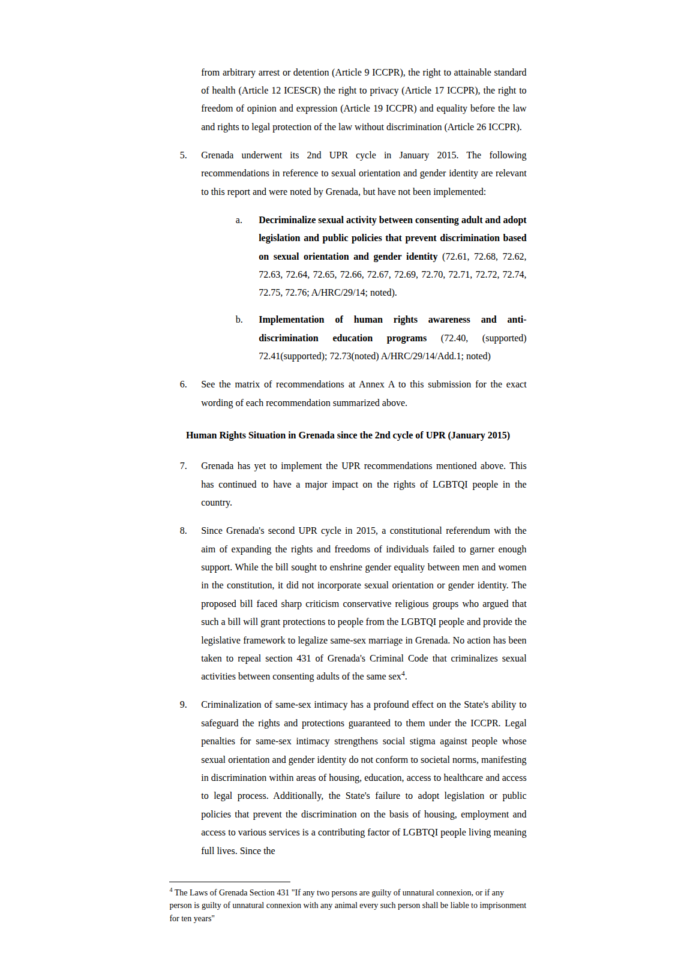from arbitrary arrest or detention (Article 9 ICCPR), the right to attainable standard of health (Article 12 ICESCR) the right to privacy (Article 17 ICCPR), the right to freedom of opinion and expression (Article 19 ICCPR) and equality before the law and rights to legal protection of the law without discrimination (Article 26 ICCPR).
Grenada underwent its 2nd UPR cycle in January 2015. The following recommendations in reference to sexual orientation and gender identity are relevant to this report and were noted by Grenada, but have not been implemented:
Decriminalize sexual activity between consenting adult and adopt legislation and public policies that prevent discrimination based on sexual orientation and gender identity (72.61, 72.68, 72.62, 72.63, 72.64, 72.65, 72.66, 72.67, 72.69, 72.70, 72.71, 72.72, 72.74, 72.75, 72.76; A/HRC/29/14; noted).
Implementation of human rights awareness and anti-discrimination education programs (72.40, (supported) 72.41(supported); 72.73(noted) A/HRC/29/14/Add.1; noted)
See the matrix of recommendations at Annex A to this submission for the exact wording of each recommendation summarized above.
Human Rights Situation in Grenada since the 2nd cycle of UPR (January 2015)
Grenada has yet to implement the UPR recommendations mentioned above. This has continued to have a major impact on the rights of LGBTQI people in the country.
Since Grenada's second UPR cycle in 2015, a constitutional referendum with the aim of expanding the rights and freedoms of individuals failed to garner enough support. While the bill sought to enshrine gender equality between men and women in the constitution, it did not incorporate sexual orientation or gender identity. The proposed bill faced sharp criticism conservative religious groups who argued that such a bill will grant protections to people from the LGBTQI people and provide the legislative framework to legalize same-sex marriage in Grenada. No action has been taken to repeal section 431 of Grenada's Criminal Code that criminalizes sexual activities between consenting adults of the same sex4.
Criminalization of same-sex intimacy has a profound effect on the State's ability to safeguard the rights and protections guaranteed to them under the ICCPR. Legal penalties for same-sex intimacy strengthens social stigma against people whose sexual orientation and gender identity do not conform to societal norms, manifesting in discrimination within areas of housing, education, access to healthcare and access to legal process. Additionally, the State's failure to adopt legislation or public policies that prevent the discrimination on the basis of housing, employment and access to various services is a contributing factor of LGBTQI people living meaning full lives. Since the
4 The Laws of Grenada Section 431 "If any two persons are guilty of unnatural connexion, or if any person is guilty of unnatural connexion with any animal every such person shall be liable to imprisonment for ten years"